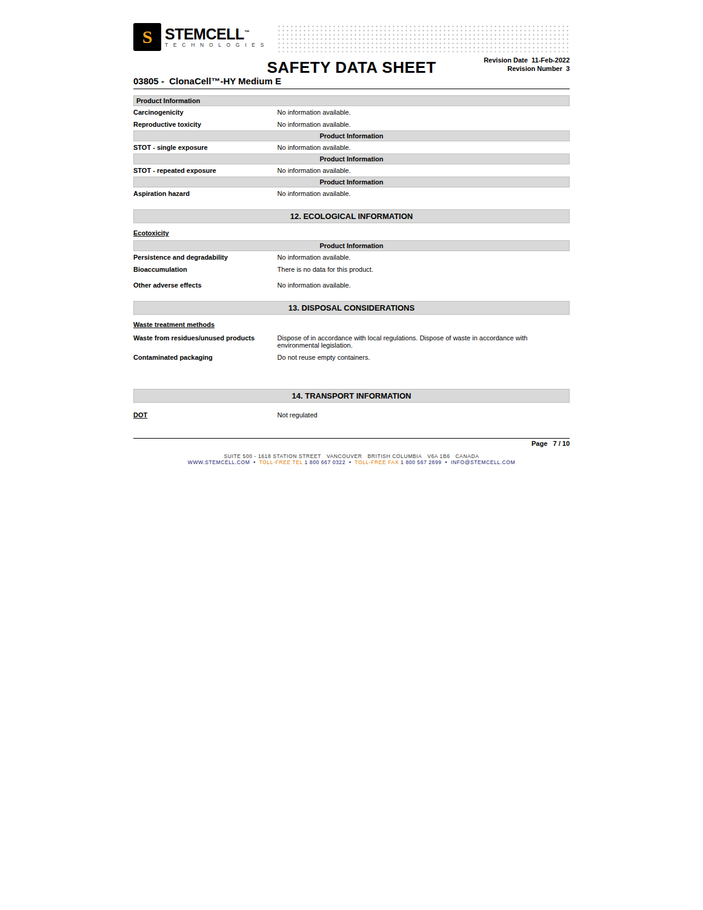S
STEMCELL™
T E C H N O L O G I E S
SAFETY DATA SHEET
Revision Date 11-Feb-2022
Revision Number 3
03805 - ClonaCell™-HY Medium E
Product Information
| Carcinogenicity | No information available. |
| Reproductive toxicity | No information available. |
Product Information
| STOT - single exposure | No information available. |
Product Information
| STOT - repeated exposure | No information available. |
Product Information
| Aspiration hazard | No information available. |
12. ECOLOGICAL INFORMATION
Ecotoxicity
Product Information
| Persistence and degradability | No information available. |
| Bioaccumulation | There is no data for this product. |
| Other adverse effects | No information available. |
13. DISPOSAL CONSIDERATIONS
Waste treatment methods
| Waste from residues/unused products | Dispose of in accordance with local regulations. Dispose of waste in accordance with environmental legislation. |
| Contaminated packaging | Do not reuse empty containers. |
14. TRANSPORT INFORMATION
| DOT | Not regulated |
Page 7 / 10
SUITE 500 - 1618 STATION STREET VANCOUVER BRITISH COLUMBIA V6A 1B6 CANADA
WWW.STEMCELL.COM • TOLL-FREE TEL 1 800 667 0322 • TOLL-FREE FAX 1 800 567 2899 • INFO@STEMCELL.COM